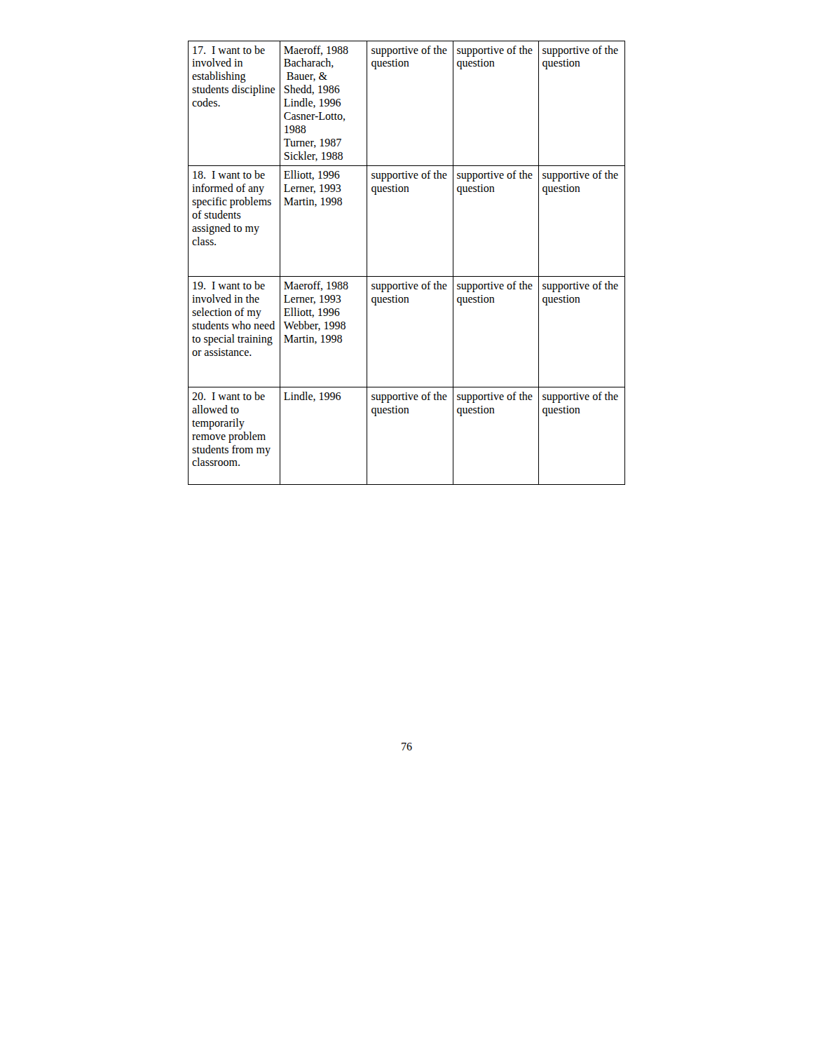| 17. I want to be involved in establishing students discipline codes. | Maeroff, 1988 Bacharach, Bauer, & Shedd, 1986 Lindle, 1996 Casner-Lotto, 1988 Turner, 1987 Sickler, 1988 | supportive of the question | supportive of the question | supportive of the question |
| 18. I want to be informed of any specific problems of students assigned to my class. | Elliott, 1996 Lerner, 1993 Martin, 1998 | supportive of the question | supportive of the question | supportive of the question |
| 19. I want to be involved in the selection of my students who need to special training or assistance. | Maeroff, 1988 Lerner, 1993 Elliott, 1996 Webber, 1998 Martin, 1998 | supportive of the question | supportive of the question | supportive of the question |
| 20. I want to be allowed to temporarily remove problem students from my classroom. | Lindle, 1996 | supportive of the question | supportive of the question | supportive of the question |
76